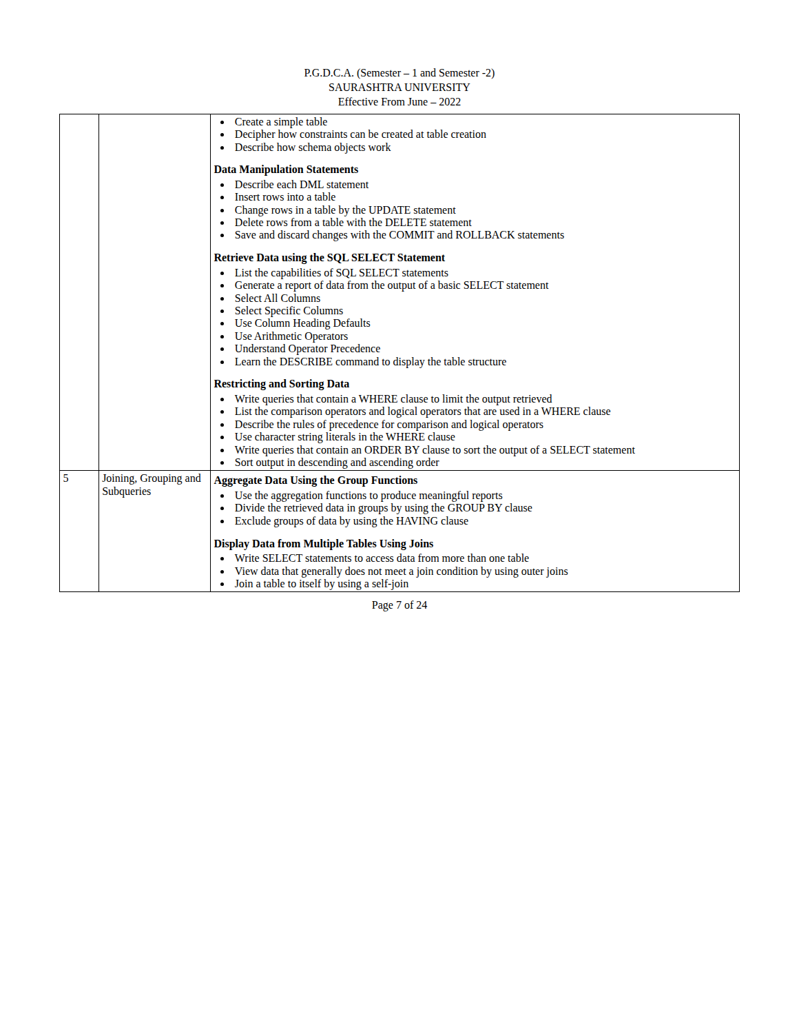P.G.D.C.A. (Semester – 1 and Semester -2)
SAURASHTRA UNIVERSITY
Effective From June – 2022
| | | Create a simple table Decipher how constraints can be created at table creation Describe how schema objects work Data Manipulation Statements Describe each DML statement Insert rows into a table Change rows in a table by the UPDATE statement Delete rows from a table with the DELETE statement Save and discard changes with the COMMIT and ROLLBACK statements Retrieve Data using the SQL SELECT Statement List the capabilities of SQL SELECT statements Generate a report of data from the output of a basic SELECT statement Select All Columns Select Specific Columns Use Column Heading Defaults Use Arithmetic Operators Understand Operator Precedence Learn the DESCRIBE command to display the table structure Restricting and Sorting Data Write queries that contain a WHERE clause to limit the output retrieved List the comparison operators and logical operators that are used in a WHERE clause Describe the rules of precedence for comparison and logical operators Use character string literals in the WHERE clause Write queries that contain an ORDER BY clause to sort the output of a SELECT statement Sort output in descending and ascending order |
| 5 | Joining, Grouping and Subqueries | Aggregate Data Using the Group Functions Use the aggregation functions to produce meaningful reports Divide the retrieved data in groups by using the GROUP BY clause Exclude groups of data by using the HAVING clause Display Data from Multiple Tables Using Joins Write SELECT statements to access data from more than one table View data that generally does not meet a join condition by using outer joins Join a table to itself by using a self-join |
Page 7 of 24